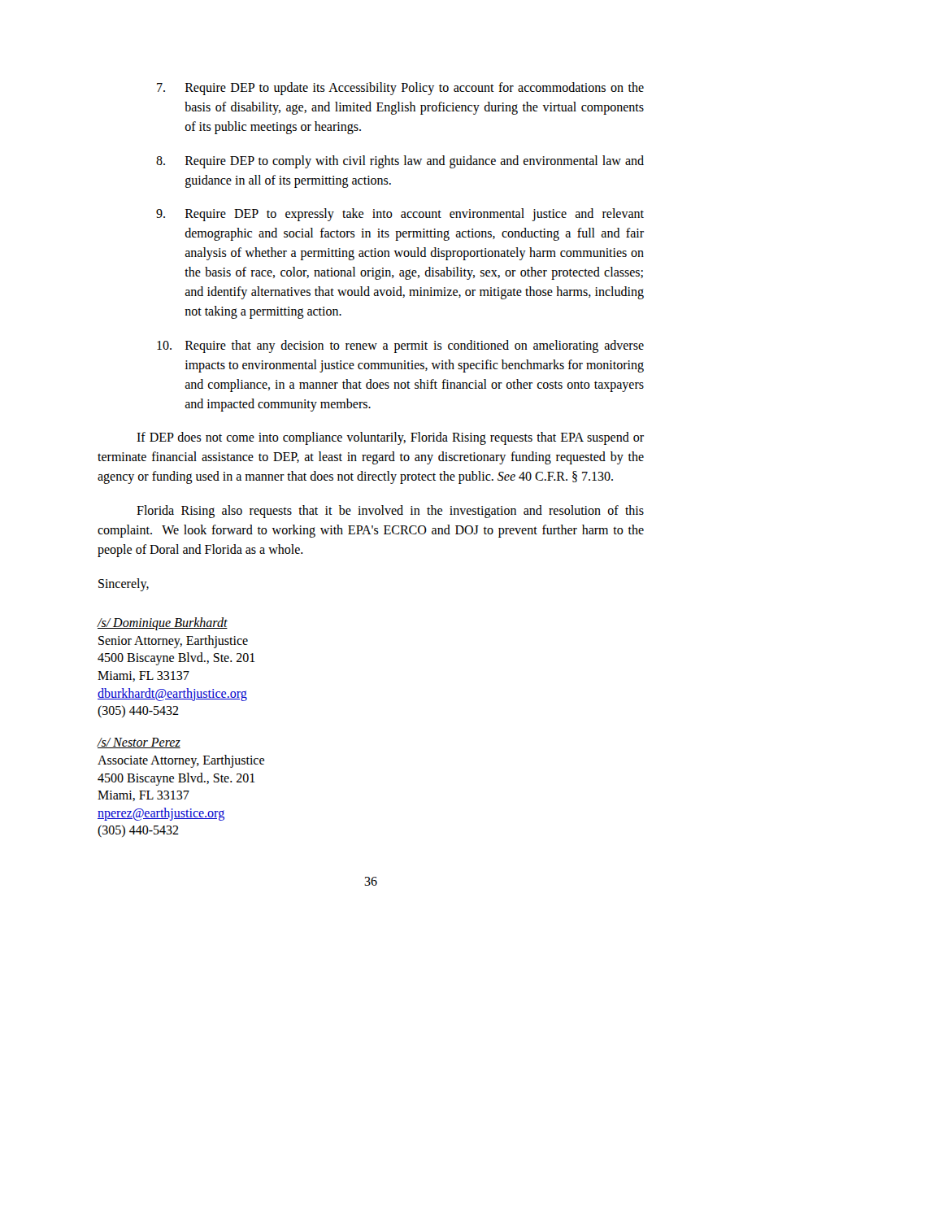7. Require DEP to update its Accessibility Policy to account for accommodations on the basis of disability, age, and limited English proficiency during the virtual components of its public meetings or hearings.
8. Require DEP to comply with civil rights law and guidance and environmental law and guidance in all of its permitting actions.
9. Require DEP to expressly take into account environmental justice and relevant demographic and social factors in its permitting actions, conducting a full and fair analysis of whether a permitting action would disproportionately harm communities on the basis of race, color, national origin, age, disability, sex, or other protected classes; and identify alternatives that would avoid, minimize, or mitigate those harms, including not taking a permitting action.
10. Require that any decision to renew a permit is conditioned on ameliorating adverse impacts to environmental justice communities, with specific benchmarks for monitoring and compliance, in a manner that does not shift financial or other costs onto taxpayers and impacted community members.
If DEP does not come into compliance voluntarily, Florida Rising requests that EPA suspend or terminate financial assistance to DEP, at least in regard to any discretionary funding requested by the agency or funding used in a manner that does not directly protect the public. See 40 C.F.R. § 7.130.
Florida Rising also requests that it be involved in the investigation and resolution of this complaint. We look forward to working with EPA's ECRCO and DOJ to prevent further harm to the people of Doral and Florida as a whole.
Sincerely,
/s/ Dominique Burkhardt
Senior Attorney, Earthjustice
4500 Biscayne Blvd., Ste. 201
Miami, FL 33137
dburkhardt@earthjustice.org
(305) 440-5432
/s/ Nestor Perez
Associate Attorney, Earthjustice
4500 Biscayne Blvd., Ste. 201
Miami, FL 33137
nperez@earthjustice.org
(305) 440-5432
36